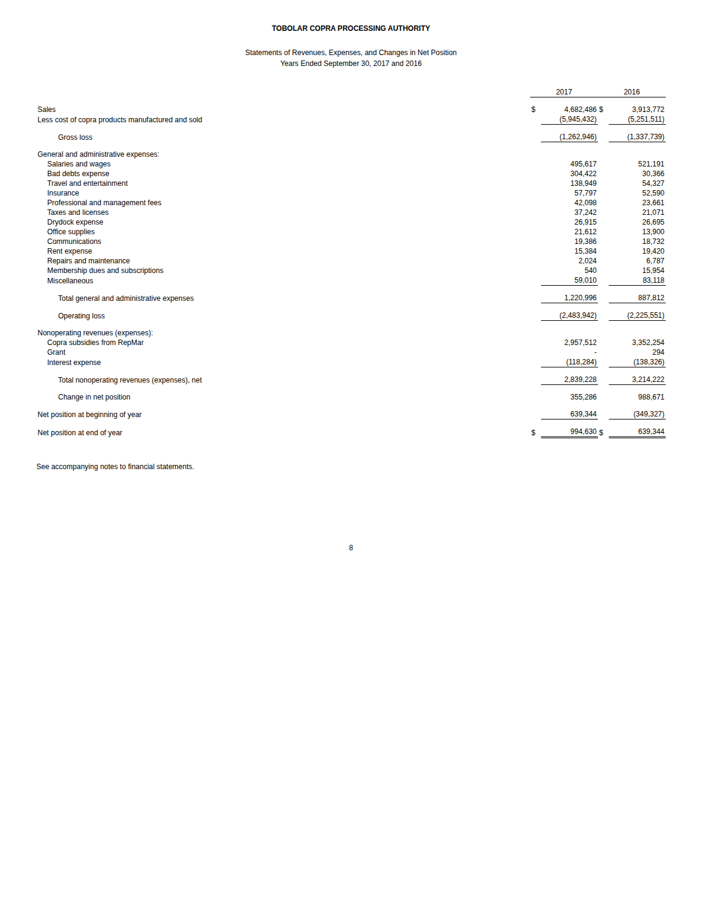TOBOLAR COPRA PROCESSING AUTHORITY
Statements of Revenues, Expenses, and Changes in Net Position
Years Ended September 30, 2017 and 2016
| | | 2017 | 2016 |
| Sales | | $ | 4,682,486 | $ | 3,913,772 |
| Less cost of copra products manufactured and sold | | | (5,945,432) | | (5,251,511) |
| Gross loss | | | (1,262,946) | | (1,337,739) |
| General and administrative expenses: | | | | | |
| Salaries and wages | | | 495,617 | | 521,191 |
| Bad debts expense | | | 304,422 | | 30,366 |
| Travel and entertainment | | | 138,949 | | 54,327 |
| Insurance | | | 57,797 | | 52,590 |
| Professional and management fees | | | 42,098 | | 23,661 |
| Taxes and licenses | | | 37,242 | | 21,071 |
| Drydock expense | | | 26,915 | | 26,695 |
| Office supplies | | | 21,612 | | 13,900 |
| Communications | | | 19,386 | | 18,732 |
| Rent expense | | | 15,384 | | 19,420 |
| Repairs and maintenance | | | 2,024 | | 6,787 |
| Membership dues and subscriptions | | | 540 | | 15,954 |
| Miscellaneous | | | 59,010 | | 83,118 |
| Total general and administrative expenses | | | 1,220,996 | | 887,812 |
| Operating loss | | | (2,483,942) | | (2,225,551) |
| Nonoperating revenues (expenses): | | | | | |
| Copra subsidies from RepMar | | | 2,957,512 | | 3,352,254 |
| Grant | | | - | | 294 |
| Interest expense | | | (118,284) | | (138,326) |
| Total nonoperating revenues (expenses), net | | | 2,839,228 | | 3,214,222 |
| Change in net position | | | 355,286 | | 988,671 |
| Net position at beginning of year | | | 639,344 | | (349,327) |
| Net position at end of year | | $ | 994,630 | $ | 639,344 |
See accompanying notes to financial statements.
8